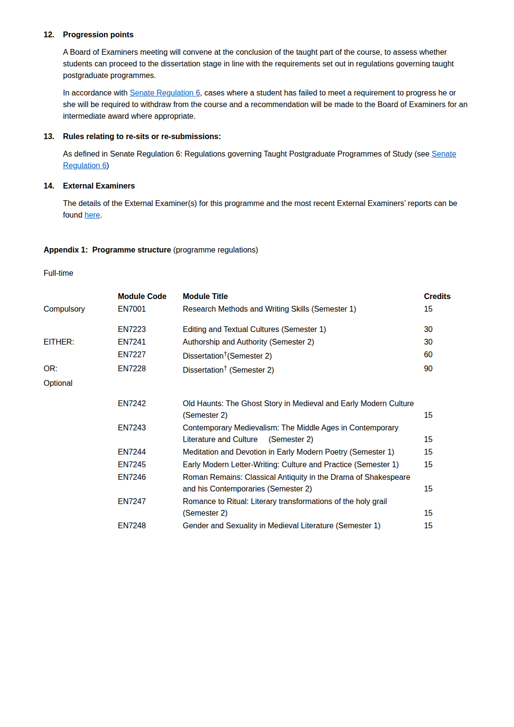Progression points
A Board of Examiners meeting will convene at the conclusion of the taught part of the course, to assess whether students can proceed to the dissertation stage in line with the requirements set out in regulations governing taught postgraduate programmes.
In accordance with Senate Regulation 6, cases where a student has failed to meet a requirement to progress he or she will be required to withdraw from the course and a recommendation will be made to the Board of Examiners for an intermediate award where appropriate.
Rules relating to re-sits or re-submissions:
As defined in Senate Regulation 6: Regulations governing Taught Postgraduate Programmes of Study (see Senate Regulation 6)
External Examiners
The details of the External Examiner(s) for this programme and the most recent External Examiners’ reports can be found here.
Appendix 1: Programme structure (programme regulations)
Full-time
| | Module Code | Module Title | Credits |
| --- | --- | --- | --- |
| Compulsory | EN7001 | Research Methods and Writing Skills (Semester 1) | 15 |
| | EN7223 | Editing and Textual Cultures (Semester 1) | 30 |
| EITHER: | EN7241 | Authorship and Authority (Semester 2) | 30 |
| | EN7227 | Dissertation † (Semester 2) | 60 |
| OR: | EN7228 | Dissertation † (Semester 2) | 90 |
| Optional | | | |
| | EN7242 | Old Haunts: The Ghost Story in Medieval and Early Modern Culture (Semester 2) | 15 |
| | EN7243 | Contemporary Medievalism: The Middle Ages in Contemporary Literature and Culture (Semester 2) | 15 |
| | EN7244 | Meditation and Devotion in Early Modern Poetry (Semester 1) | 15 |
| | EN7245 | Early Modern Letter-Writing: Culture and Practice (Semester 1) | 15 |
| | EN7246 | Roman Remains: Classical Antiquity in the Drama of Shakespeare and his Contemporaries (Semester 2) | 15 |
| | EN7247 | Romance to Ritual: Literary transformations of the holy grail (Semester 2) | 15 |
| | EN7248 | Gender and Sexuality in Medieval Literature (Semester 1) | 15 |